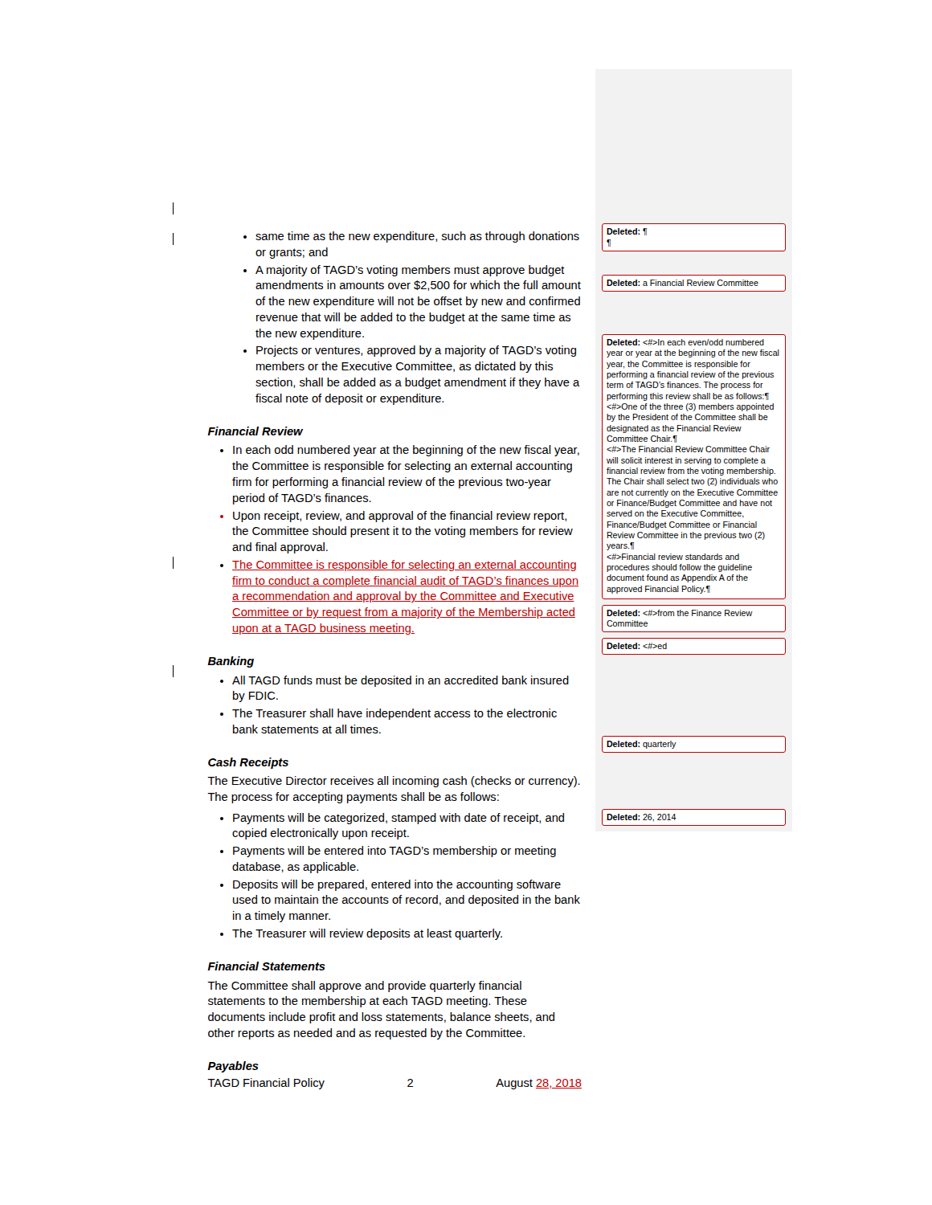same time as the new expenditure, such as through donations or grants; and
A majority of TAGD’s voting members must approve budget amendments in amounts over $2,500 for which the full amount of the new expenditure will not be offset by new and confirmed revenue that will be added to the budget at the same time as the new expenditure.
Projects or ventures, approved by a majority of TAGD’s voting members or the Executive Committee, as dictated by this section, shall be added as a budget amendment if they have a fiscal note of deposit or expenditure.
Financial Review
In each odd numbered year at the beginning of the new fiscal year, the Committee is responsible for selecting an external accounting firm for performing a financial review of the previous two-year period of TAGD’s finances.
Upon receipt, review, and approval of the financial review report, the Committee should present it to the voting members for review and final approval.
The Committee is responsible for selecting an external accounting firm to conduct a complete financial audit of TAGD’s finances upon a recommendation and approval by the Committee and Executive Committee or by request from a majority of the Membership acted upon at a TAGD business meeting.
Banking
All TAGD funds must be deposited in an accredited bank insured by FDIC.
The Treasurer shall have independent access to the electronic bank statements at all times.
Cash Receipts
The Executive Director receives all incoming cash (checks or currency). The process for accepting payments shall be as follows:
Payments will be categorized, stamped with date of receipt, and copied electronically upon receipt.
Payments will be entered into TAGD’s membership or meeting database, as applicable.
Deposits will be prepared, entered into the accounting software used to maintain the accounts of record, and deposited in the bank in a timely manner.
The Treasurer will review deposits at least quarterly.
Financial Statements
The Committee shall approve and provide quarterly financial statements to the membership at each TAGD meeting. These documents include profit and loss statements, balance sheets, and other reports as needed and as requested by the Committee.
Payables
Deleted: ¶
¶
Deleted: a Financial Review Committee
Deleted: <#>In each even/odd numbered year or year at the beginning of the new fiscal year, the Committee is responsible for performing a financial review of the previous term of TAGD’s finances. The process for performing this review shall be as follows:¶
<#>One of the three (3) members appointed by the President of the Committee shall be designated as the Financial Review Committee Chair.¶
<#>The Financial Review Committee Chair will solicit interest in serving to complete a financial review from the voting membership. The Chair shall select two (2) individuals who are not currently on the Executive Committee or Finance/Budget Committee and have not served on the Executive Committee, Finance/Budget Committee or Financial Review Committee in the previous two (2) years.¶
<#>Financial review standards and procedures should follow the guideline document found as Appendix A of the approved Financial Policy.¶
Deleted: <#>from the Finance Review Committee
Deleted: <#>ed
Deleted: quarterly
Deleted: 26, 2014
TAGD Financial Policy 2 August 28, 2018